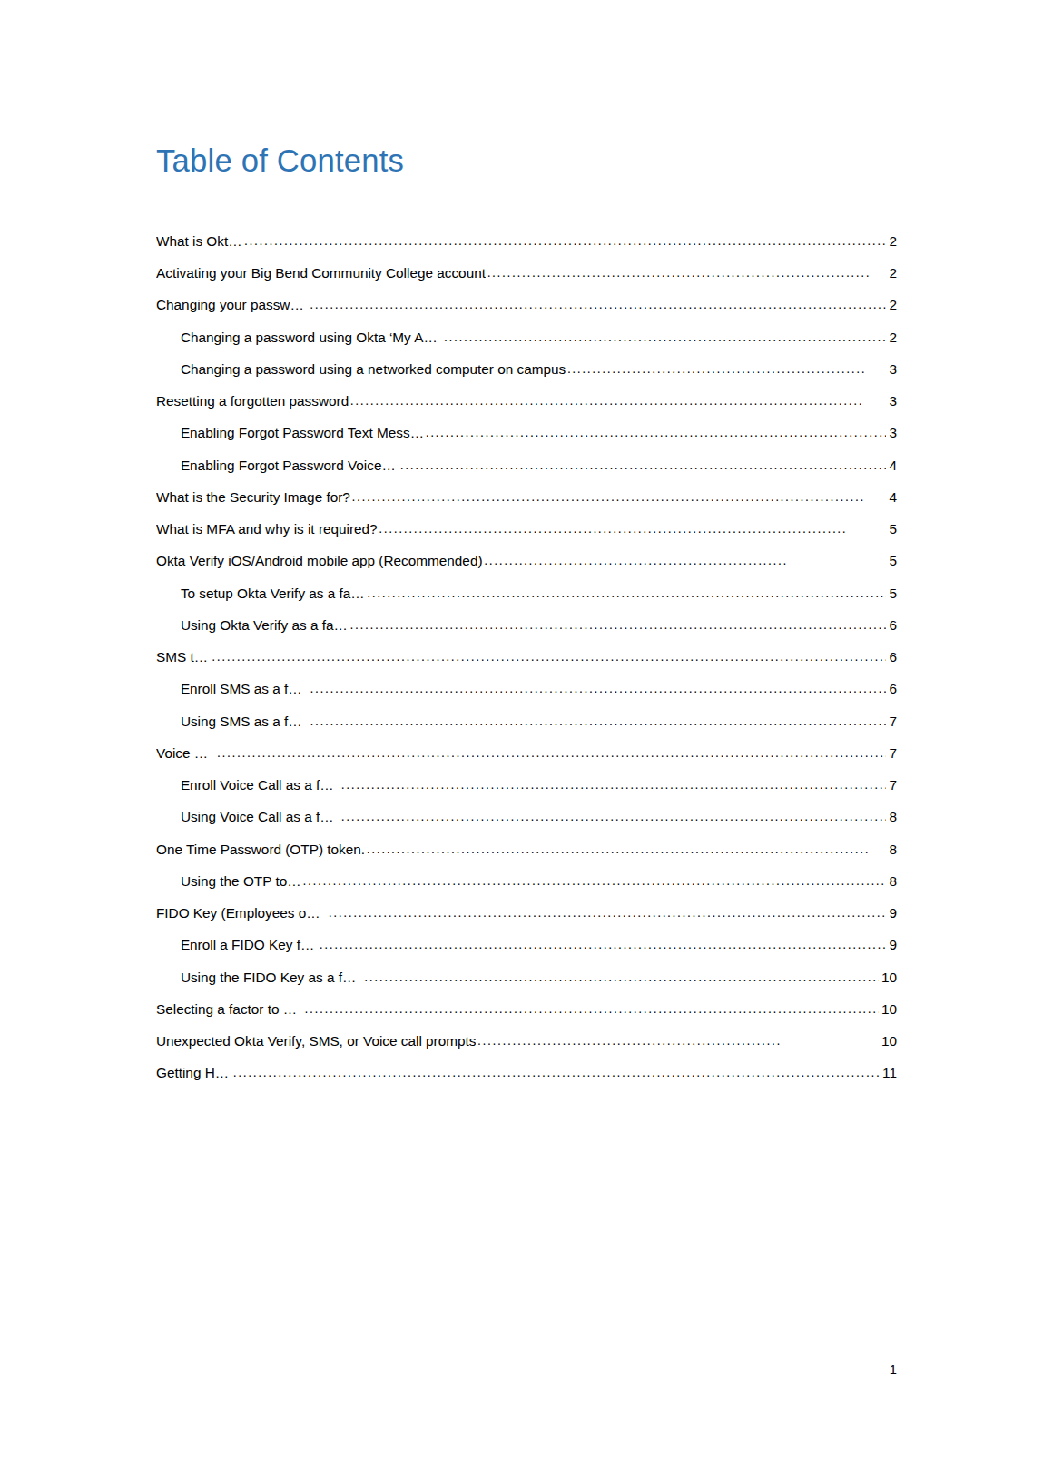Table of Contents
What is Okta? .................................................................................................................................. 2
Activating your Big Bend Community College account ............................................................................. 2
Changing your password ..................................................................................................................... 2
Changing a password using Okta ‘My Apps’ ........................................................................................... 2
Changing a password using a networked computer on campus ............................................................ 3
Resetting a forgotten password ....................................................................................................... 3
Enabling Forgot Password Text Message ................................................................................................ 3
Enabling Forgot Password Voice call ..................................................................................................... 4
What is the Security Image for? ....................................................................................................... 4
What is MFA and why is it required? .............................................................................................. 5
Okta Verify iOS/Android mobile app (Recommended) ............................................................. 5
To setup Okta Verify as a factor ............................................................................................................. 5
Using Okta Verify as a factor ................................................................................................................. 6
SMS text ............................................................................................................................................. 6
Enroll SMS as a factor ............................................................................................................................. 6
Using SMS as a factor ............................................................................................................................. 7
Voice Call ............................................................................................................................................ 7
Enroll Voice Call as a factor ..................................................................................................................... 7
Using Voice Call as a factor ..................................................................................................................... 8
One Time Password (OTP) token. ..................................................................................................... 8
Using the OTP token ............................................................................................................................. 8
FIDO Key (Employees only) ................................................................................................................. 9
Enroll a FIDO Key factor ............................................................................................................................. 9
Using the FIDO Key as a factor ............................................................................................................. 10
Selecting a factor to use ..................................................................................................................... 10
Unexpected Okta Verify, SMS, or Voice call prompts ............................................................. 10
Getting Help ..................................................................................................................................... 11
1